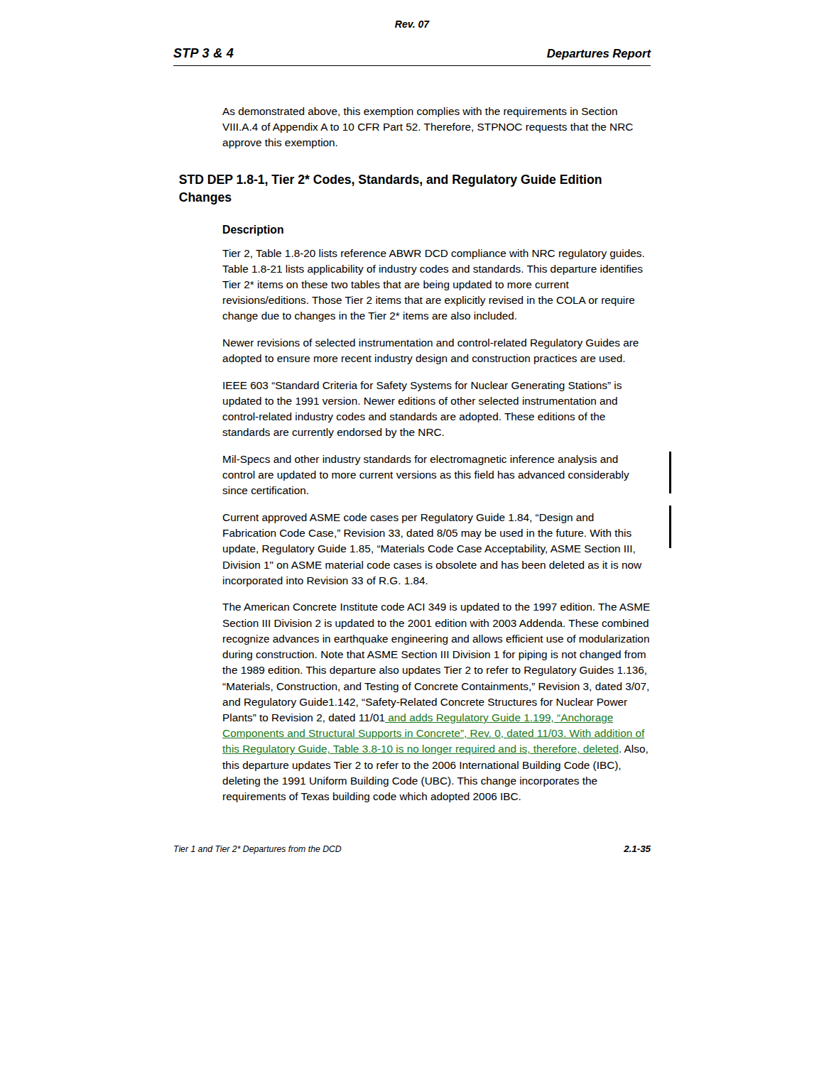Rev. 07
STP 3 & 4
Departures Report
As demonstrated above, this exemption complies with the requirements in Section VIII.A.4 of Appendix A to 10 CFR Part 52. Therefore, STPNOC requests that the NRC approve this exemption.
STD DEP 1.8-1, Tier 2* Codes, Standards, and Regulatory Guide Edition Changes
Description
Tier 2, Table 1.8-20 lists reference ABWR DCD compliance with NRC regulatory guides. Table 1.8-21 lists applicability of industry codes and standards. This departure identifies Tier 2* items on these two tables that are being updated to more current revisions/editions. Those Tier 2 items that are explicitly revised in the COLA or require change due to changes in the Tier 2* items are also included.
Newer revisions of selected instrumentation and control-related Regulatory Guides are adopted to ensure more recent industry design and construction practices are used.
IEEE 603 “Standard Criteria for Safety Systems for Nuclear Generating Stations” is updated to the 1991 version. Newer editions of other selected instrumentation and control-related industry codes and standards are adopted. These editions of the standards are currently endorsed by the NRC.
Mil-Specs and other industry standards for electromagnetic inference analysis and control are updated to more current versions as this field has advanced considerably since certification.
Current approved ASME code cases per Regulatory Guide 1.84, “Design and Fabrication Code Case,” Revision 33, dated 8/05 may be used in the future. With this update, Regulatory Guide 1.85, “Materials Code Case Acceptability, ASME Section III, Division 1" on ASME material code cases is obsolete and has been deleted as it is now incorporated into Revision 33 of R.G. 1.84.
The American Concrete Institute code ACI 349 is updated to the 1997 edition. The ASME Section III Division 2 is updated to the 2001 edition with 2003 Addenda. These combined recognize advances in earthquake engineering and allows efficient use of modularization during construction. Note that ASME Section III Division 1 for piping is not changed from the 1989 edition. This departure also updates Tier 2 to refer to Regulatory Guides 1.136, “Materials, Construction, and Testing of Concrete Containments,” Revision 3, dated 3/07, and Regulatory Guide1.142, “Safety-Related Concrete Structures for Nuclear Power Plants” to Revision 2, dated 11/01 and adds Regulatory Guide 1.199, “Anchorage Components and Structural Supports in Concrete”, Rev. 0, dated 11/03. With addition of this Regulatory Guide, Table 3.8-10 is no longer required and is, therefore, deleted. Also, this departure updates Tier 2 to refer to the 2006 International Building Code (IBC), deleting the 1991 Uniform Building Code (UBC). This change incorporates the requirements of Texas building code which adopted 2006 IBC.
Tier 1 and Tier 2* Departures from the DCD
2.1-35